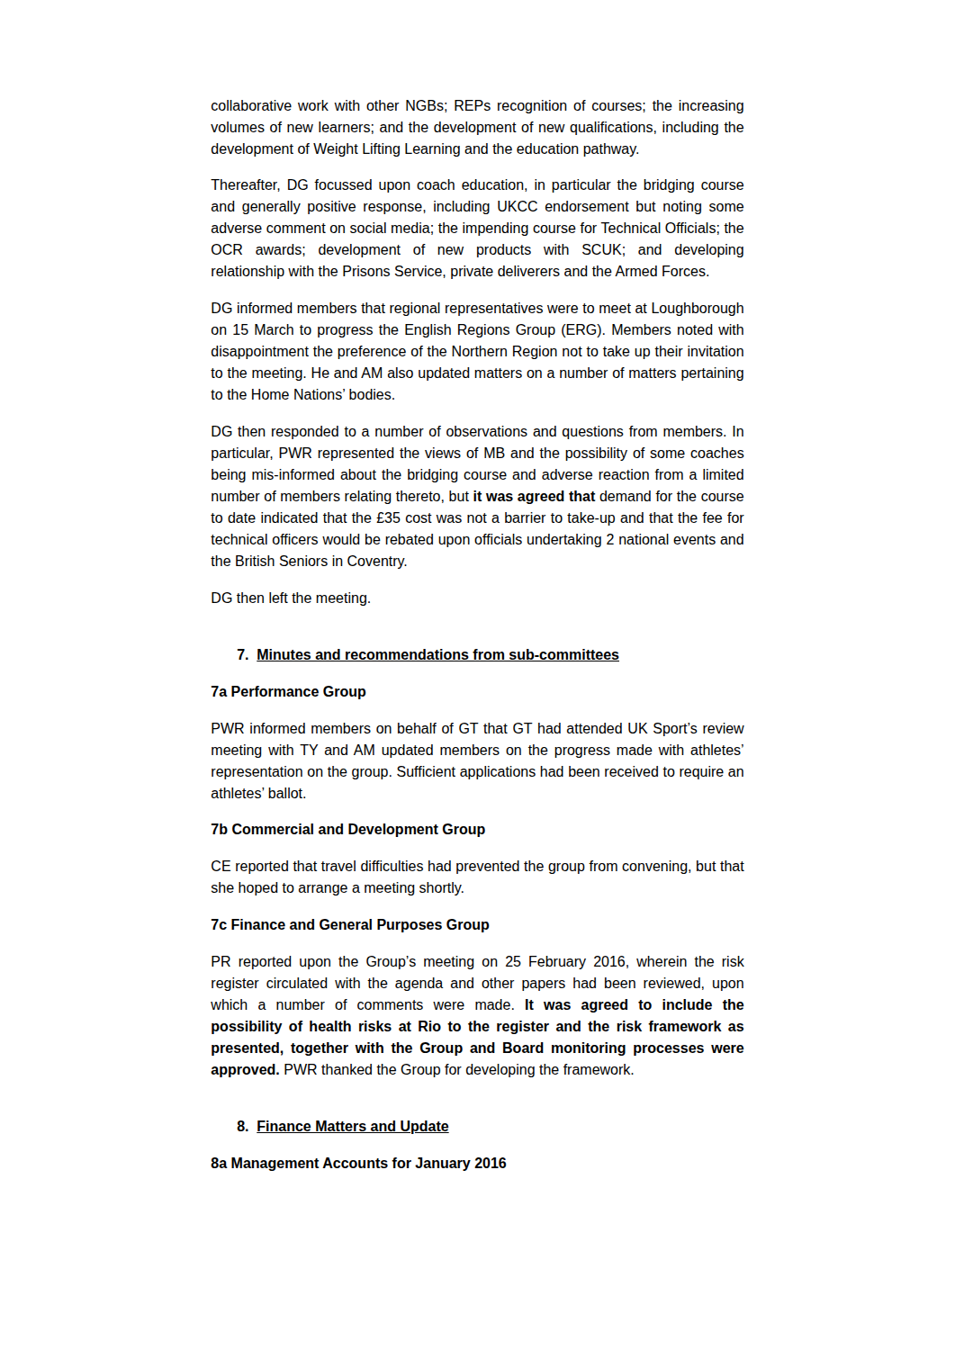collaborative work with other NGBs; REPs recognition of courses; the increasing volumes of new learners; and the development of new qualifications, including the development of Weight Lifting Learning and the education pathway.
Thereafter, DG focussed upon coach education, in particular the bridging course and generally positive response, including UKCC endorsement but noting some adverse comment on social media; the impending course for Technical Officials; the OCR awards; development of new products with SCUK; and developing relationship with the Prisons Service, private deliverers and the Armed Forces.
DG informed members that regional representatives were to meet at Loughborough on 15 March to progress the English Regions Group (ERG). Members noted with disappointment the preference of the Northern Region not to take up their invitation to the meeting. He and AM also updated matters on a number of matters pertaining to the Home Nations’ bodies.
DG then responded to a number of observations and questions from members. In particular, PWR represented the views of MB and the possibility of some coaches being mis-informed about the bridging course and adverse reaction from a limited number of members relating thereto, but it was agreed that demand for the course to date indicated that the £35 cost was not a barrier to take-up and that the fee for technical officers would be rebated upon officials undertaking 2 national events and the British Seniors in Coventry.
DG then left the meeting.
7.
Minutes and recommendations from sub-committees
7a Performance Group
PWR informed members on behalf of GT that GT had attended UK Sport’s review meeting with TY and AM updated members on the progress made with athletes’ representation on the group. Sufficient applications had been received to require an athletes’ ballot.
7b Commercial and Development Group
CE reported that travel difficulties had prevented the group from convening, but that she hoped to arrange a meeting shortly.
7c Finance and General Purposes Group
PR reported upon the Group’s meeting on 25 February 2016, wherein the risk register circulated with the agenda and other papers had been reviewed, upon which a number of comments were made. It was agreed to include the possibility of health risks at Rio to the register and the risk framework as presented, together with the Group and Board monitoring processes were approved. PWR thanked the Group for developing the framework.
8.
Finance Matters and Update
8a Management Accounts for January 2016